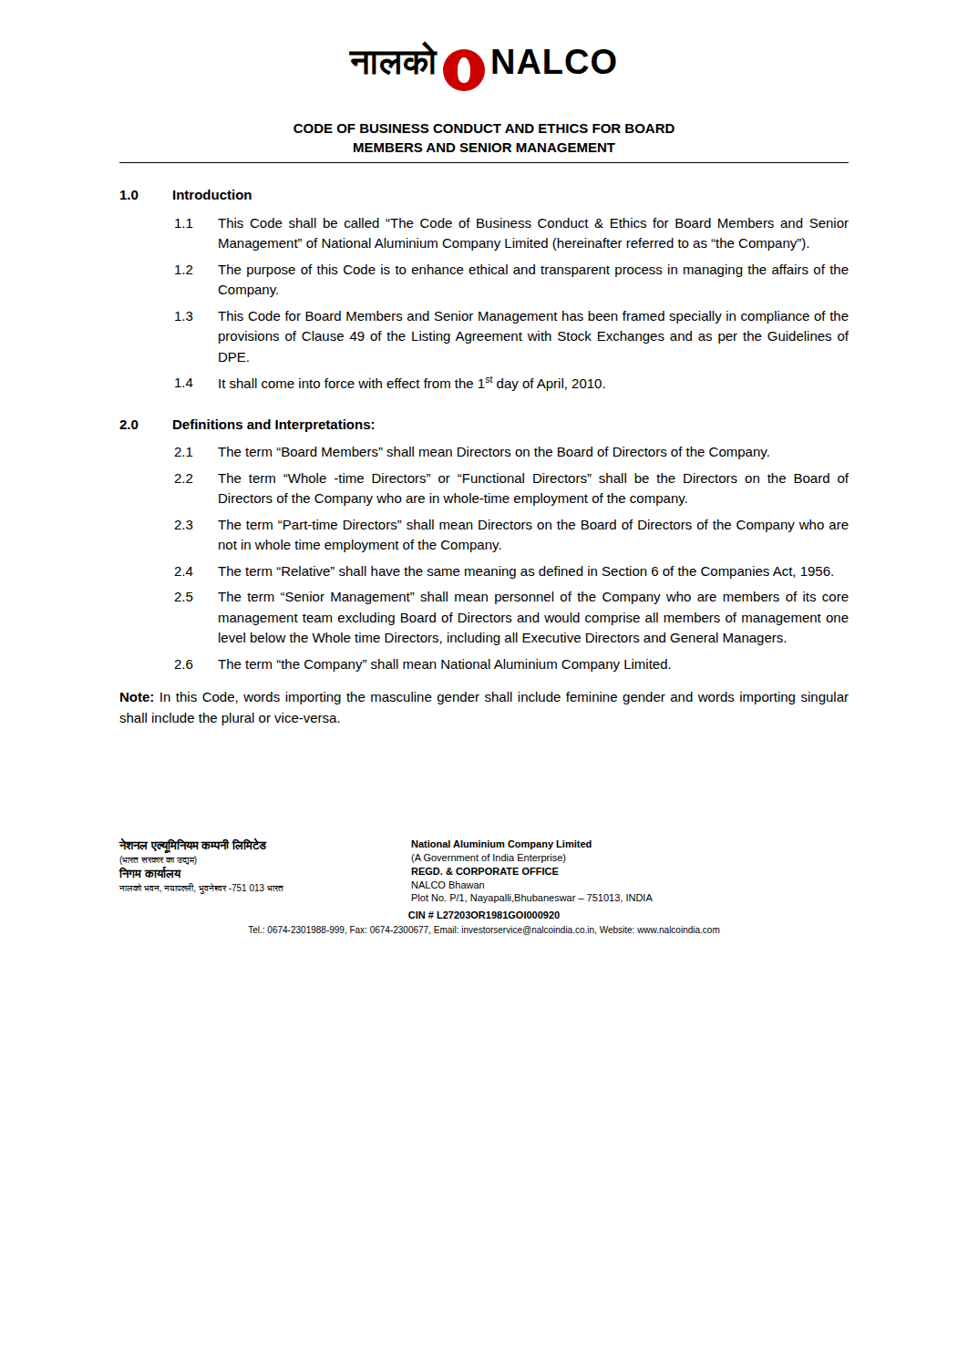नालको NALCO
CODE OF BUSINESS CONDUCT AND ETHICS FOR BOARD
MEMBERS AND SENIOR MANAGEMENT
1.0 Introduction
1.1 This Code shall be called “The Code of Business Conduct & Ethics for Board Members and Senior Management” of National Aluminium Company Limited (hereinafter referred to as “the Company”).
1.2 The purpose of this Code is to enhance ethical and transparent process in managing the affairs of the Company.
1.3 This Code for Board Members and Senior Management has been framed specially in compliance of the provisions of Clause 49 of the Listing Agreement with Stock Exchanges and as per the Guidelines of DPE.
1.4 It shall come into force with effect from the 1st day of April, 2010.
2.0 Definitions and Interpretations:
2.1 The term “Board Members” shall mean Directors on the Board of Directors of the Company.
2.2 The term “Whole -time Directors” or “Functional Directors” shall be the Directors on the Board of Directors of the Company who are in whole-time employment of the company.
2.3 The term “Part-time Directors” shall mean Directors on the Board of Directors of the Company who are not in whole time employment of the Company.
2.4 The term “Relative” shall have the same meaning as defined in Section 6 of the Companies Act, 1956.
2.5 The term “Senior Management” shall mean personnel of the Company who are members of its core management team excluding Board of Directors and would comprise all members of management one level below the Whole time Directors, including all Executive Directors and General Managers.
2.6 The term “the Company” shall mean National Aluminium Company Limited.
Note: In this Code, words importing the masculine gender shall include feminine gender and words importing singular shall include the plural or vice-versa.
नेशनल एल्यूमिनियम कम्पनी लिमिटेड
(भारत सरकार का उद्यम)
निगम कार्यालय
नालको भवन, नयापल्ली, भुवनेश्वर -751 013 भारत
National Aluminium Company Limited
(A Government of India Enterprise)
REGD. & CORPORATE OFFICE
NALCO Bhawan
Plot No. P/1, Nayapalli,Bhubaneswar – 751013, INDIA
CIN # L27203OR1981GOI000920
Tel.: 0674-2301988-999, Fax: 0674-2300677, Email: investorservice@nalcoindia.co.in, Website: www.nalcoindia.com